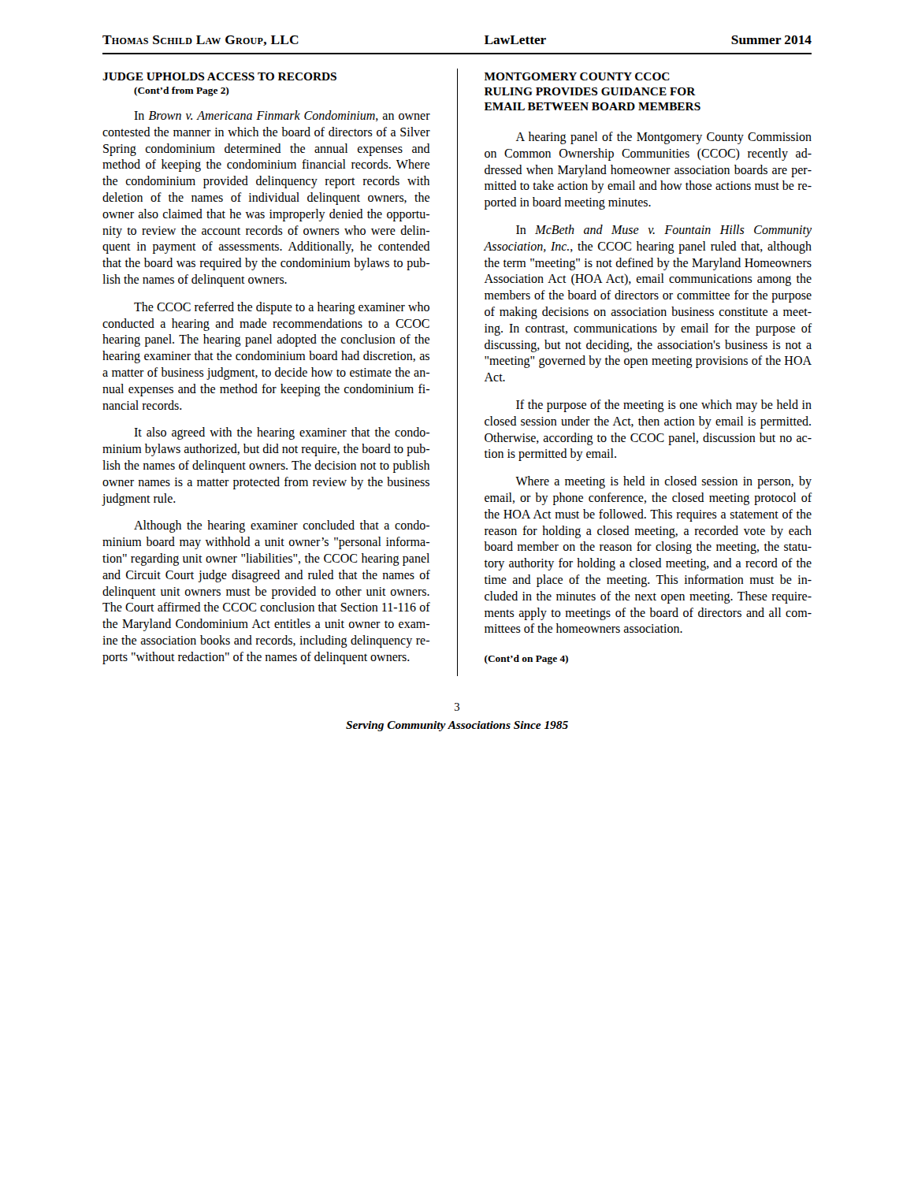Thomas Schild Law Group, LLC LawLetter Summer 2014
Judge Upholds Access to Records
(Cont’d from Page 2)
In Brown v. Americana Finmark Condominium, an owner contested the manner in which the board of directors of a Silver Spring condominium determined the annual expenses and method of keeping the condominium financial records. Where the condominium provided delinquency report records with deletion of the names of individual delinquent owners, the owner also claimed that he was improperly denied the opportunity to review the account records of owners who were delinquent in payment of assessments. Additionally, he contended that the board was required by the condominium bylaws to publish the names of delinquent owners.
The CCOC referred the dispute to a hearing examiner who conducted a hearing and made recommendations to a CCOC hearing panel. The hearing panel adopted the conclusion of the hearing examiner that the condominium board had discretion, as a matter of business judgment, to decide how to estimate the annual expenses and the method for keeping the condominium financial records.
It also agreed with the hearing examiner that the condominium bylaws authorized, but did not require, the board to publish the names of delinquent owners. The decision not to publish owner names is a matter protected from review by the business judgment rule.
Although the hearing examiner concluded that a condominium board may withhold a unit owner’s "personal information" regarding unit owner "liabilities", the CCOC hearing panel and Circuit Court judge disagreed and ruled that the names of delinquent unit owners must be provided to other unit owners. The Court affirmed the CCOC conclusion that Section 11-116 of the Maryland Condominium Act entitles a unit owner to examine the association books and records, including delinquency reports "without redaction" of the names of delinquent owners.
Montgomery County CCOC
Ruling Provides Guidance for
Email Between Board Members
A hearing panel of the Montgomery County Commission on Common Ownership Communities (CCOC) recently addressed when Maryland homeowner association boards are permitted to take action by email and how those actions must be reported in board meeting minutes.
In McBeth and Muse v. Fountain Hills Community Association, Inc., the CCOC hearing panel ruled that, although the term "meeting" is not defined by the Maryland Homeowners Association Act (HOA Act), email communications among the members of the board of directors or committee for the purpose of making decisions on association business constitute a meeting. In contrast, communications by email for the purpose of discussing, but not deciding, the association's business is not a "meeting" governed by the open meeting provisions of the HOA Act.
If the purpose of the meeting is one which may be held in closed session under the Act, then action by email is permitted. Otherwise, according to the CCOC panel, discussion but no action is permitted by email.
Where a meeting is held in closed session in person, by email, or by phone conference, the closed meeting protocol of the HOA Act must be followed. This requires a statement of the reason for holding a closed meeting, a recorded vote by each board member on the reason for closing the meeting, the statutory authority for holding a closed meeting, and a record of the time and place of the meeting. This information must be included in the minutes of the next open meeting. These requirements apply to meetings of the board of directors and all committees of the homeowners association.
(Cont’d on Page 4)
3
Serving Community Associations Since 1985